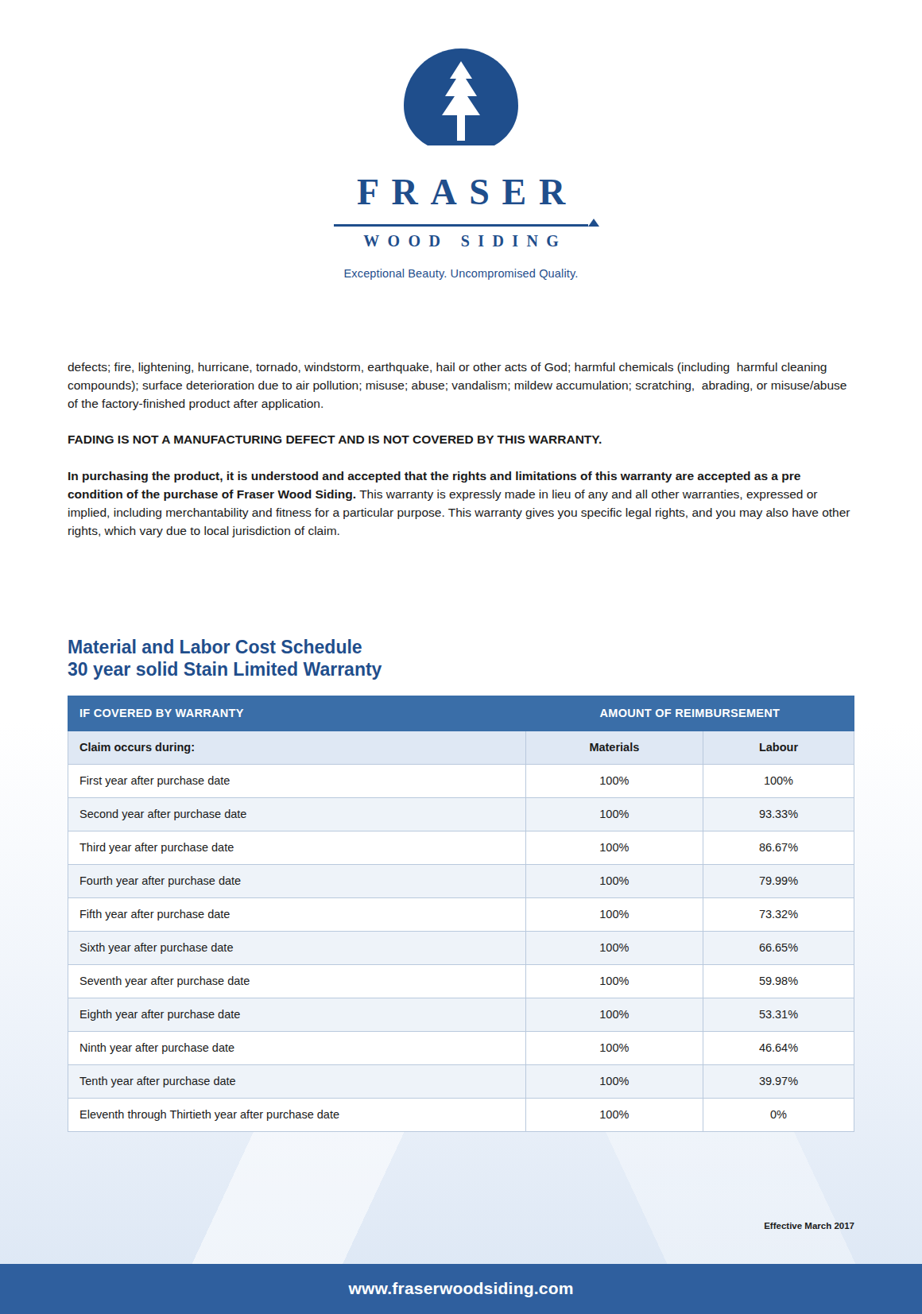FRASER
WOOD SIDING
Exceptional Beauty. Uncompromised Quality.
defects; fire, lightening, hurricane, tornado, windstorm, earthquake, hail or other acts of God; harmful chemicals (including harmful cleaning compounds); surface deterioration due to air pollution; misuse; abuse; vandalism; mildew accumulation; scratching, abrading, or misuse/abuse of the factory-finished product after application.
FADING IS NOT A MANUFACTURING DEFECT AND IS NOT COVERED BY THIS WARRANTY.
In purchasing the product, it is understood and accepted that the rights and limitations of this warranty are accepted as a pre condition of the purchase of Fraser Wood Siding. This warranty is expressly made in lieu of any and all other warranties, expressed or implied, including merchantability and fitness for a particular purpose. This warranty gives you specific legal rights, and you may also have other rights, which vary due to local jurisdiction of claim.
Material and Labor Cost Schedule 30 year solid Stain Limited Warranty
| IF COVERED BY WARRANTY | AMOUNT OF REIMBURSEMENT |
| --- | --- |
| Claim occurs during: | Materials | Labour |
| First year after purchase date | 100% | 100% |
| Second year after purchase date | 100% | 93.33% |
| Third year after purchase date | 100% | 86.67% |
| Fourth year after purchase date | 100% | 79.99% |
| Fifth year after purchase date | 100% | 73.32% |
| Sixth year after purchase date | 100% | 66.65% |
| Seventh year after purchase date | 100% | 59.98% |
| Eighth year after purchase date | 100% | 53.31% |
| Ninth year after purchase date | 100% | 46.64% |
| Tenth year after purchase date | 100% | 39.97% |
| Eleventh through Thirtieth year after purchase date | 100% | 0% |
Effective March 2017
www.fraserwoodsiding.com